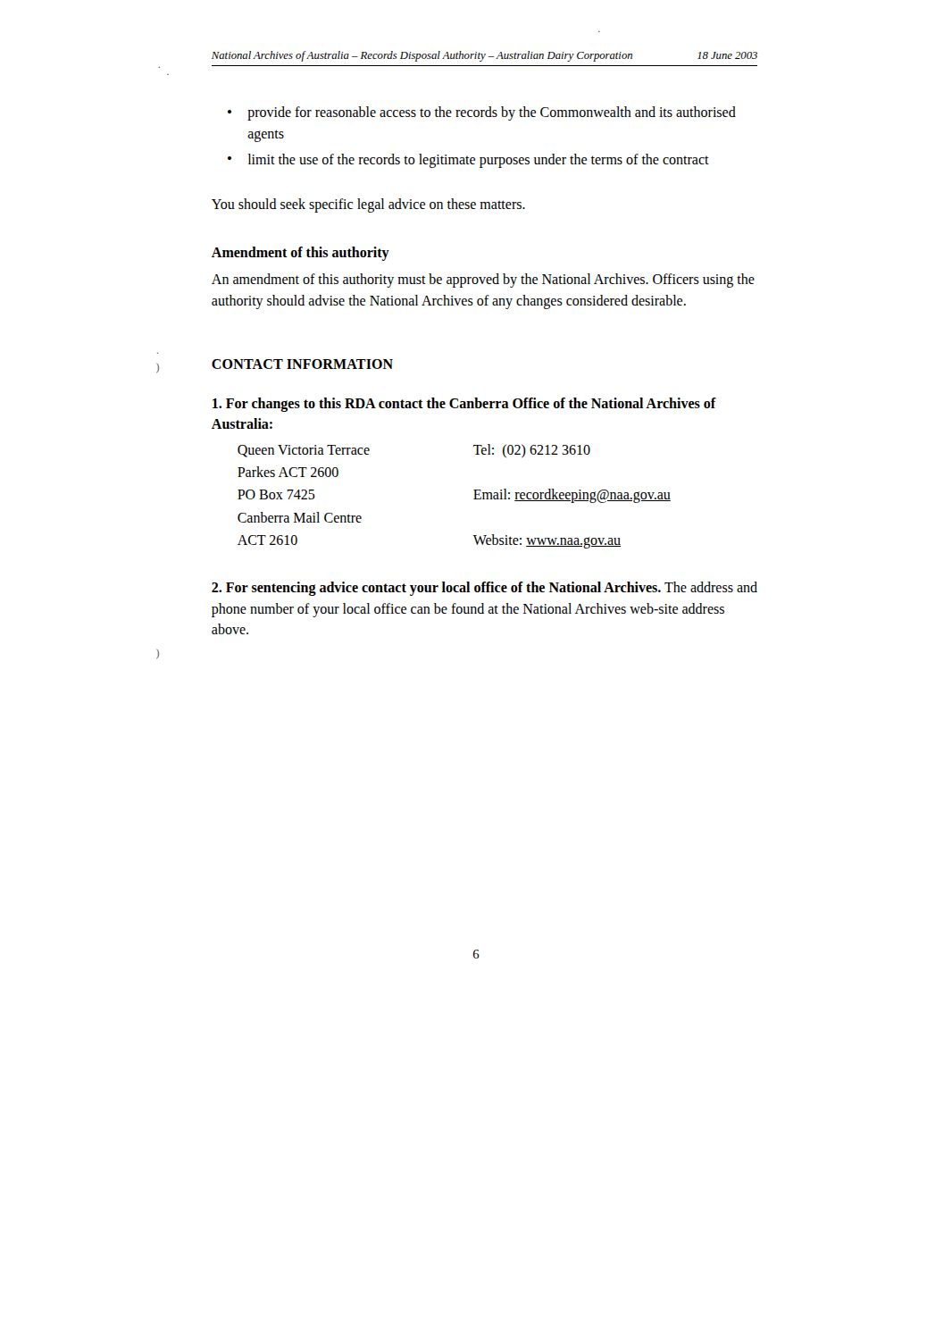·
·
·
)
)
·
National Archives of Australia – Records Disposal Authority – Australian Dairy Corporation 18 June 2003
provide for reasonable access to the records by the Commonwealth and its authorised agents
limit the use of the records to legitimate purposes under the terms of the contract
You should seek specific legal advice on these matters.
Amendment of this authority
An amendment of this authority must be approved by the National Archives. Officers using the authority should advise the National Archives of any changes considered desirable.
CONTACT INFORMATION
1. For changes to this RDA contact the Canberra Office of the National Archives of Australia:
| Queen Victoria Terrace | Tel: (02) 6212 3610 |
| Parkes ACT 2600 | |
| PO Box 7425 | Email: recordkeeping@naa.gov.au |
| Canberra Mail Centre | |
| ACT 2610 | Website: www.naa.gov.au |
2. For sentencing advice contact your local office of the National Archives. The address and phone number of your local office can be found at the National Archives web-site address above.
6